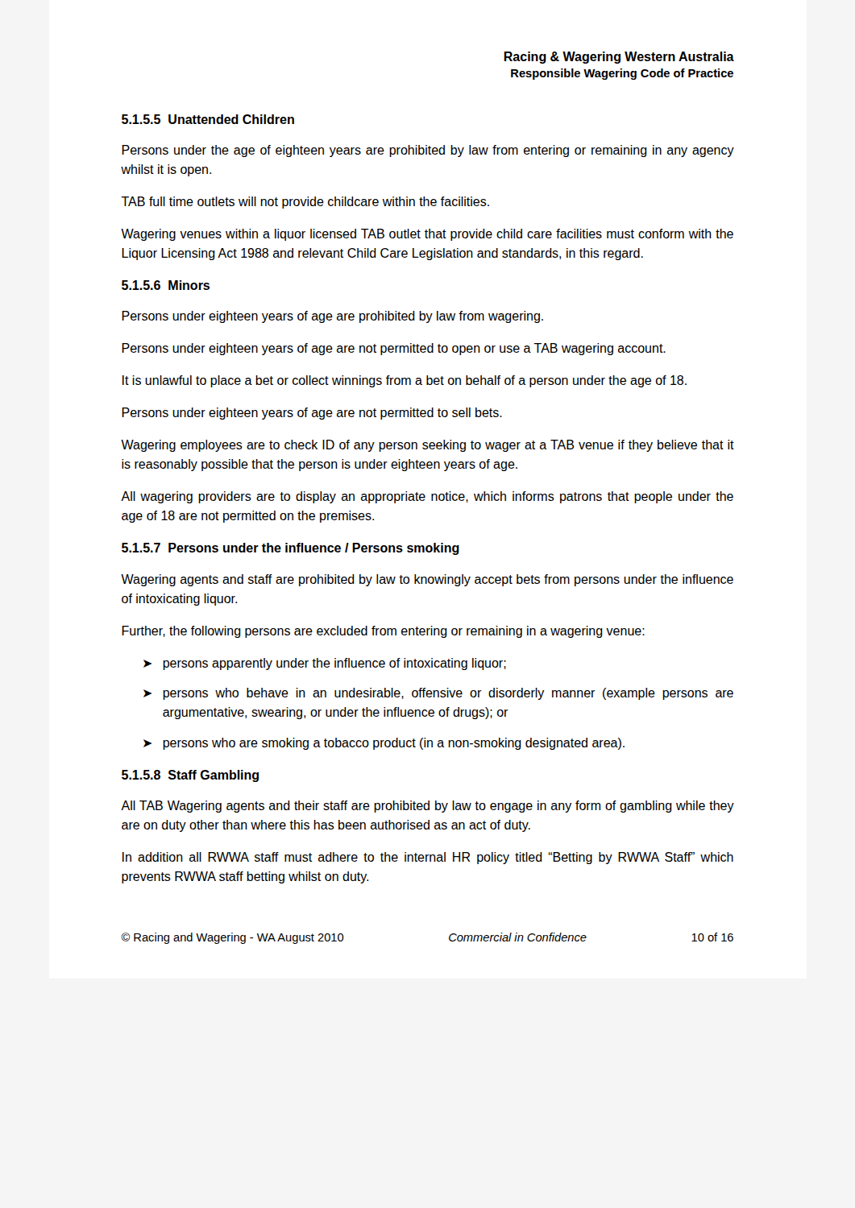Racing & Wagering Western Australia Responsible Wagering Code of Practice
5.1.5.5 Unattended Children
Persons under the age of eighteen years are prohibited by law from entering or remaining in any agency whilst it is open.
TAB full time outlets will not provide childcare within the facilities.
Wagering venues within a liquor licensed TAB outlet that provide child care facilities must conform with the Liquor Licensing Act 1988 and relevant Child Care Legislation and standards, in this regard.
5.1.5.6 Minors
Persons under eighteen years of age are prohibited by law from wagering.
Persons under eighteen years of age are not permitted to open or use a TAB wagering account.
It is unlawful to place a bet or collect winnings from a bet on behalf of a person under the age of 18.
Persons under eighteen years of age are not permitted to sell bets.
Wagering employees are to check ID of any person seeking to wager at a TAB venue if they believe that it is reasonably possible that the person is under eighteen years of age.
All wagering providers are to display an appropriate notice, which informs patrons that people under the age of 18 are not permitted on the premises.
5.1.5.7 Persons under the influence / Persons smoking
Wagering agents and staff are prohibited by law to knowingly accept bets from persons under the influence of intoxicating liquor.
Further, the following persons are excluded from entering or remaining in a wagering venue:
persons apparently under the influence of intoxicating liquor;
persons who behave in an undesirable, offensive or disorderly manner (example persons are argumentative, swearing, or under the influence of drugs); or
persons who are smoking a tobacco product (in a non-smoking designated area).
5.1.5.8 Staff Gambling
All TAB Wagering agents and their staff are prohibited by law to engage in any form of gambling while they are on duty other than where this has been authorised as an act of duty.
In addition all RWWA staff must adhere to the internal HR policy titled “Betting by RWWA Staff” which prevents RWWA staff betting whilst on duty.
© Racing and Wagering - WA August 2010 Commercial in Confidence 10 of 16